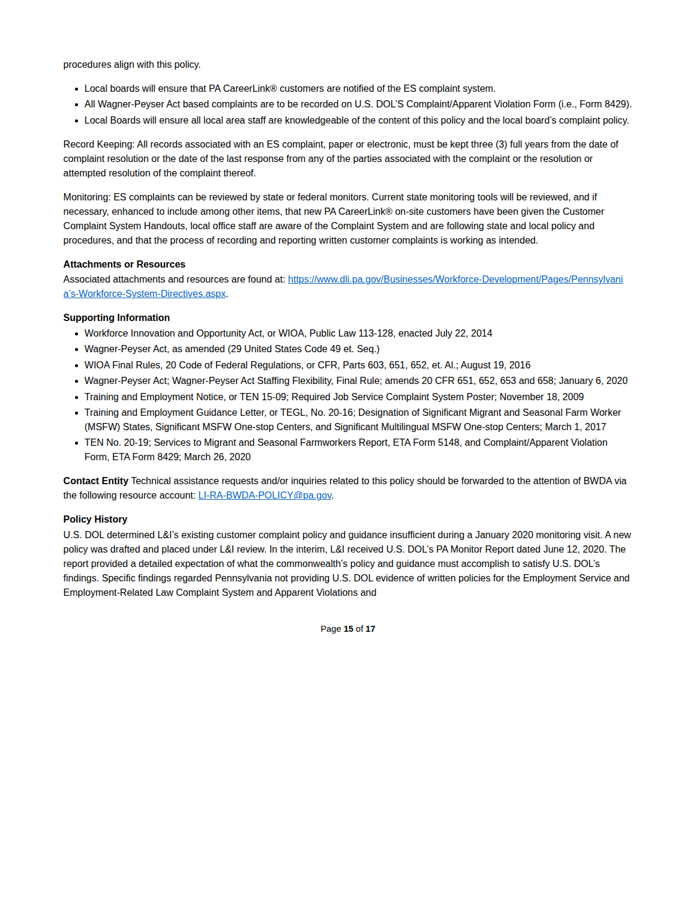procedures align with this policy.
Local boards will ensure that PA CareerLink® customers are notified of the ES complaint system.
All Wagner-Peyser Act based complaints are to be recorded on U.S. DOL’S Complaint/Apparent Violation Form (i.e., Form 8429).
Local Boards will ensure all local area staff are knowledgeable of the content of this policy and the local board’s complaint policy.
Record Keeping: All records associated with an ES complaint, paper or electronic, must be kept three (3) full years from the date of complaint resolution or the date of the last response from any of the parties associated with the complaint or the resolution or attempted resolution of the complaint thereof.
Monitoring: ES complaints can be reviewed by state or federal monitors. Current state monitoring tools will be reviewed, and if necessary, enhanced to include among other items, that new PA CareerLink® on-site customers have been given the Customer Complaint System Handouts, local office staff are aware of the Complaint System and are following state and local policy and procedures, and that the process of recording and reporting written customer complaints is working as intended.
Attachments or Resources
Associated attachments and resources are found at: https://www.dli.pa.gov/Businesses/Workforce-Development/Pages/Pennsylvania’s-Workforce-System-Directives.aspx.
Supporting Information
Workforce Innovation and Opportunity Act, or WIOA, Public Law 113-128, enacted July 22, 2014
Wagner-Peyser Act, as amended (29 United States Code 49 et. Seq.)
WIOA Final Rules, 20 Code of Federal Regulations, or CFR, Parts 603, 651, 652, et. Al.; August 19, 2016
Wagner-Peyser Act; Wagner-Peyser Act Staffing Flexibility, Final Rule; amends 20 CFR 651, 652, 653 and 658; January 6, 2020
Training and Employment Notice, or TEN 15-09; Required Job Service Complaint System Poster; November 18, 2009
Training and Employment Guidance Letter, or TEGL, No. 20-16; Designation of Significant Migrant and Seasonal Farm Worker (MSFW) States, Significant MSFW One-stop Centers, and Significant Multilingual MSFW One-stop Centers; March 1, 2017
TEN No. 20-19; Services to Migrant and Seasonal Farmworkers Report, ETA Form 5148, and Complaint/Apparent Violation Form, ETA Form 8429; March 26, 2020
Contact Entity Technical assistance requests and/or inquiries related to this policy should be forwarded to the attention of BWDA via the following resource account: LI-RA-BWDA-POLICY@pa.gov.
Policy History
U.S. DOL determined L&I’s existing customer complaint policy and guidance insufficient during a January 2020 monitoring visit. A new policy was drafted and placed under L&I review. In the interim, L&I received U.S. DOL’s PA Monitor Report dated June 12, 2020. The report provided a detailed expectation of what the commonwealth’s policy and guidance must accomplish to satisfy U.S. DOL’s findings. Specific findings regarded Pennsylvania not providing U.S. DOL evidence of written policies for the Employment Service and Employment-Related Law Complaint System and Apparent Violations and
Page 15 of 17